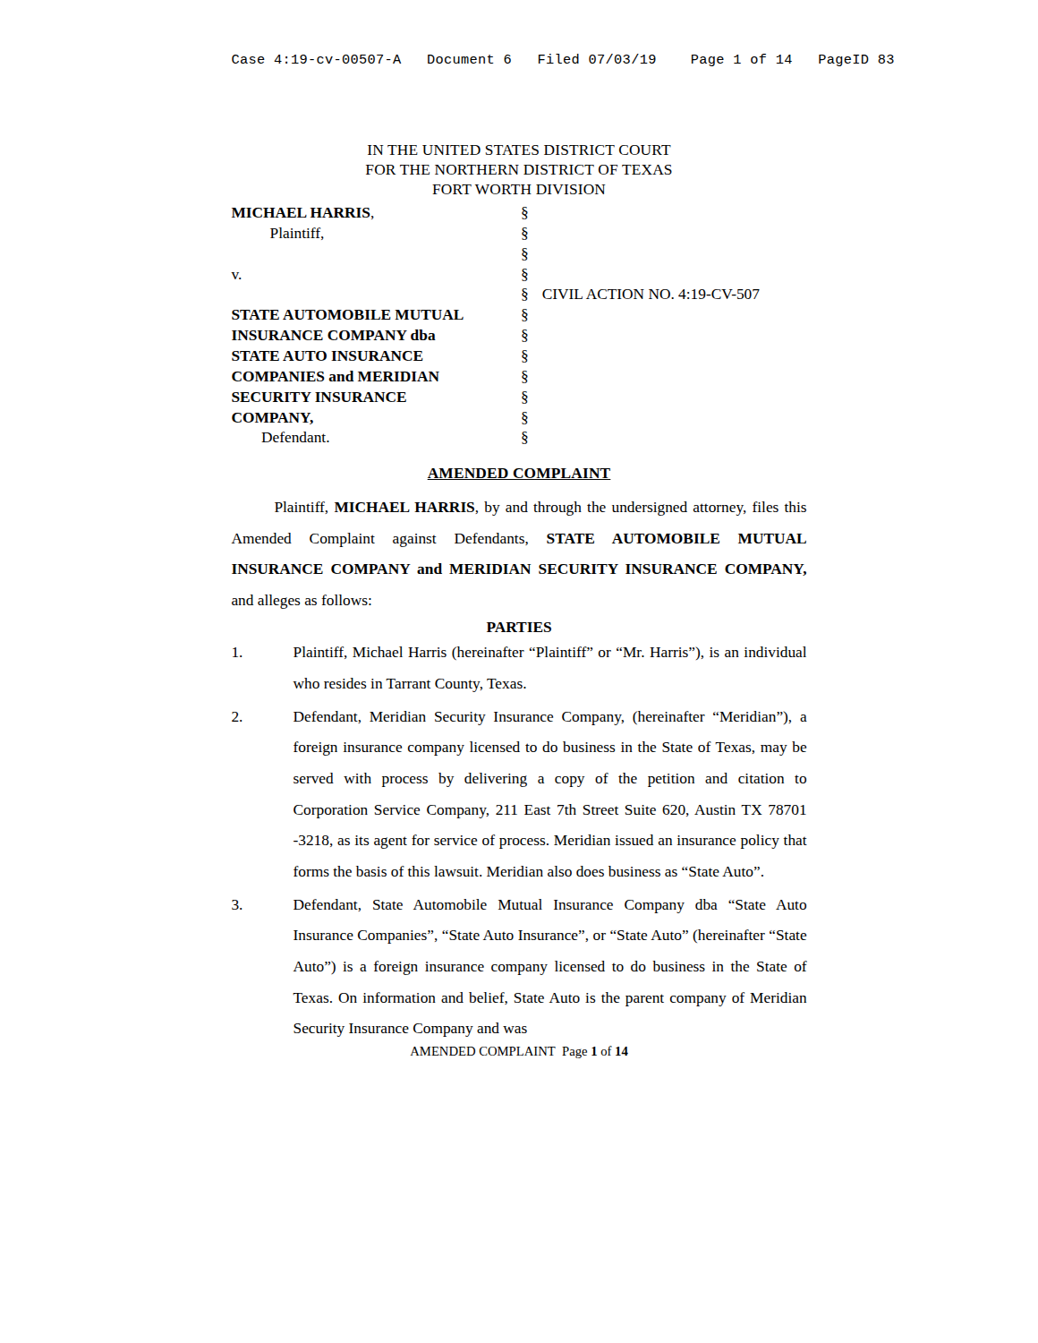Case 4:19-cv-00507-A Document 6 Filed 07/03/19 Page 1 of 14 PageID 83
IN THE UNITED STATES DISTRICT COURT
FOR THE NORTHERN DISTRICT OF TEXAS
FORT WORTH DIVISION
| MICHAEL HARRIS , | § | |
| Plaintiff, | § | |
| | § | |
| v. | § | |
| | § | CIVIL ACTION NO. 4:19-CV-507 |
| STATE AUTOMOBILE MUTUAL | § | |
| INSURANCE COMPANY dba | § | |
| STATE AUTO INSURANCE | § | |
| COMPANIES and MERIDIAN | § | |
| SECURITY INSURANCE | § | |
| COMPANY, | § | |
| Defendant. | § | |
AMENDED COMPLAINT
Plaintiff, MICHAEL HARRIS, by and through the undersigned attorney, files this Amended Complaint against Defendants, STATE AUTOMOBILE MUTUAL INSURANCE COMPANY and MERIDIAN SECURITY INSURANCE COMPANY, and alleges as follows:
PARTIES
1. Plaintiff, Michael Harris (hereinafter “Plaintiff” or “Mr. Harris”), is an individual who resides in Tarrant County, Texas.
2. Defendant, Meridian Security Insurance Company, (hereinafter “Meridian”), a foreign insurance company licensed to do business in the State of Texas, may be served with process by delivering a copy of the petition and citation to Corporation Service Company, 211 East 7th Street Suite 620, Austin TX 78701 -3218, as its agent for service of process. Meridian issued an insurance policy that forms the basis of this lawsuit. Meridian also does business as “State Auto”.
3. Defendant, State Automobile Mutual Insurance Company dba “State Auto Insurance Companies”, “State Auto Insurance”, or “State Auto” (hereinafter “State Auto”) is a foreign insurance company licensed to do business in the State of Texas. On information and belief, State Auto is the parent company of Meridian Security Insurance Company and was
AMENDED COMPLAINT Page 1 of 14